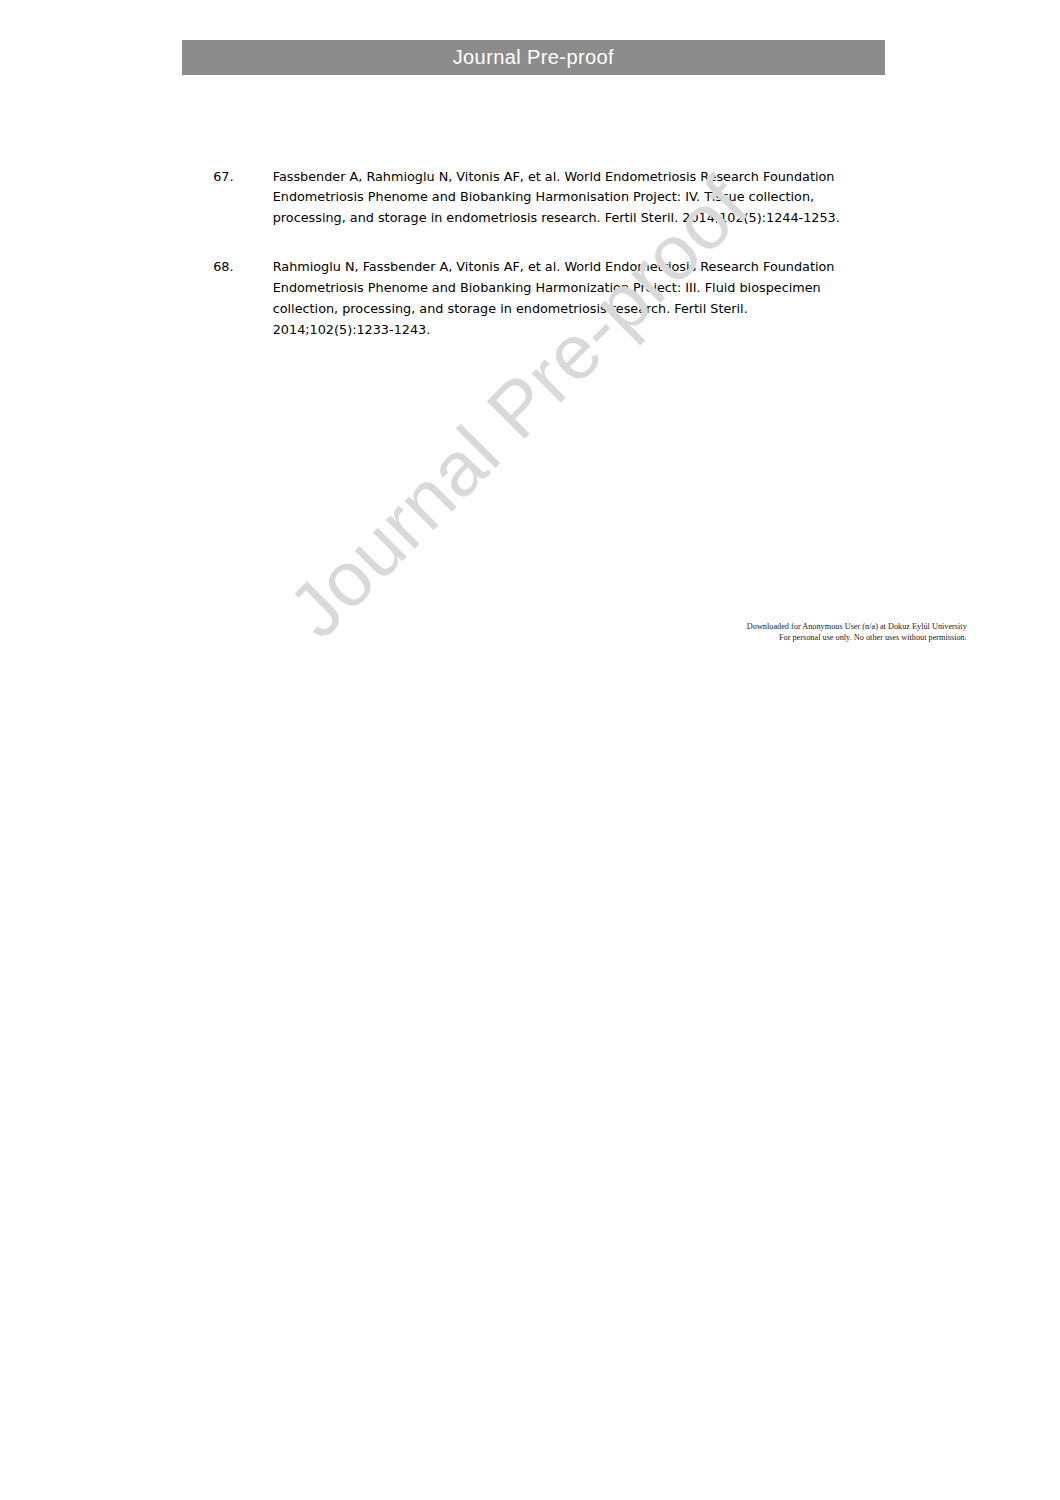Journal Pre-proof
67. Fassbender A, Rahmioglu N, Vitonis AF, et al. World Endometriosis Research Foundation Endometriosis Phenome and Biobanking Harmonisation Project: IV. Tissue collection, processing, and storage in endometriosis research. Fertil Steril. 2014;102(5):1244-1253.
68. Rahmioglu N, Fassbender A, Vitonis AF, et al. World Endometriosis Research Foundation Endometriosis Phenome and Biobanking Harmonization Project: III. Fluid biospecimen collection, processing, and storage in endometriosis research. Fertil Steril. 2014;102(5):1233-1243.
Journal Pre-proof
Downloaded for Anonymous User (n/a) at Dokuz Eylül University
For personal use only. No other uses without permission.